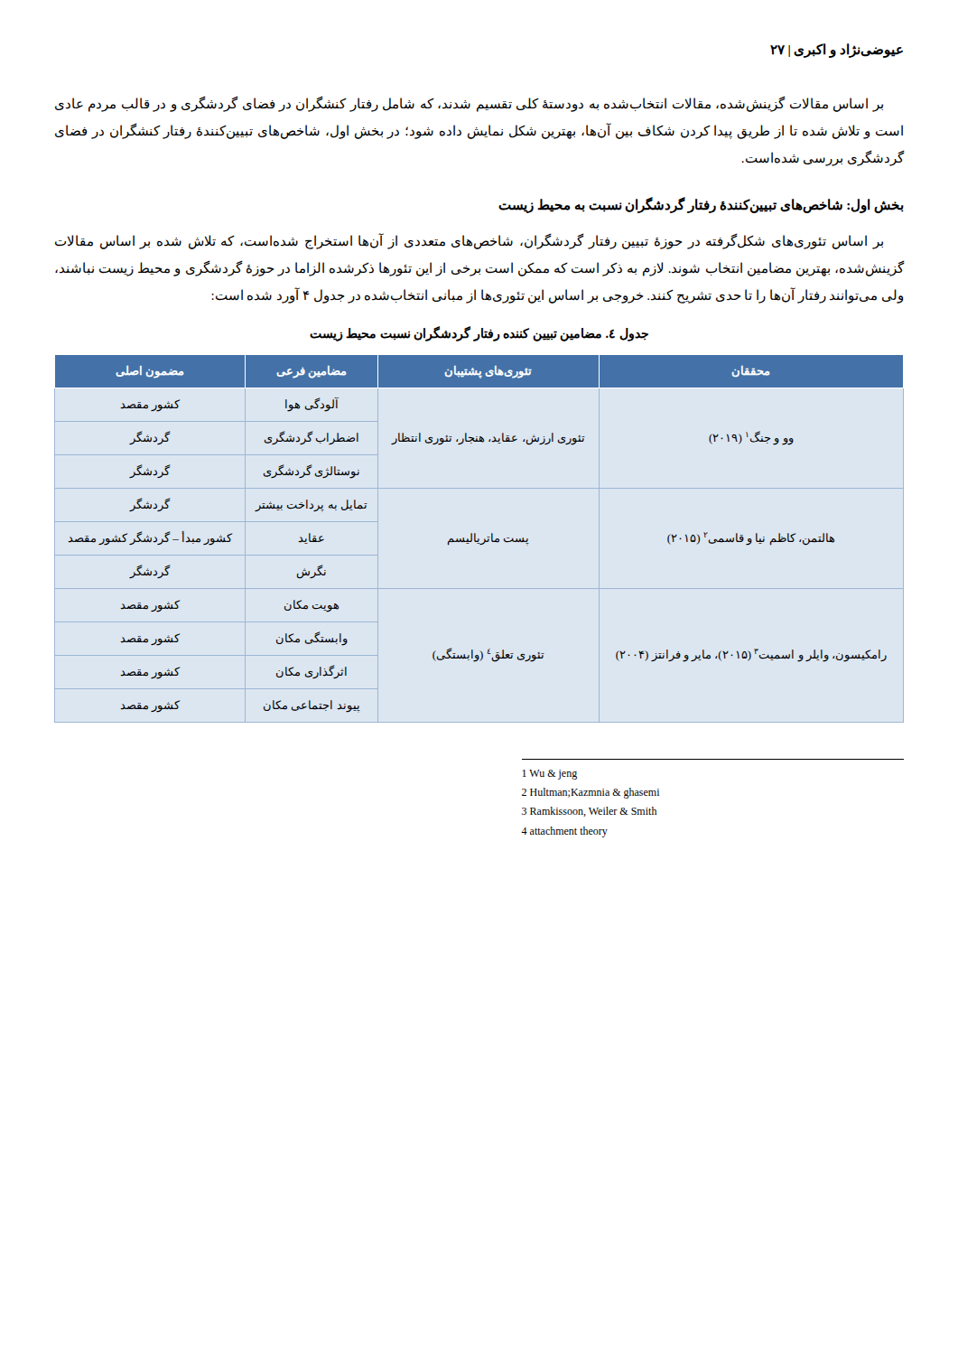عیوضی‌نژاد و اکبری | ۲۷
بر اساس مقالات گزینش‌شده، مقالات انتخاب‌شده به دودستۀ کلی تقسیم شدند، که شامل رفتار کنشگران در فضای گردشگری و در قالب مردم عادی است و تلاش شده تا از طریق پیدا کردن شکاف بین آن‌ها، بهترین شکل نمایش داده شود؛ در بخش اول، شاخص‌های تبیین‌کنندۀ رفتار کنشگران در فضای گردشگری بررسی شده‌است.
بخش اول: شاخص‌های تبیین‌کنندۀ رفتار گردشگران نسبت به محیط زیست
بر اساس تئوری‌های شکل‌گرفته در حوزۀ تبیین رفتار گردشگران، شاخص‌های متعددی از آن‌ها استخراج شده‌است، که تلاش شده بر اساس مقالات گزینش‌شده، بهترین مضامین انتخاب شوند. لازم به ذکر است که ممکن است برخی از این تئورها ذکرشده الزاما در حوزۀ گردشگری و محیط زیست نباشند، ولی می‌توانند رفتار آن‌ها را تا حدی تشریح کنند. خروجی بر اساس این تئوری‌ها از مبانی انتخاب‌شده در جدول ۴ آورد شده است:
جدول ٤. مضامین تبیین کننده رفتار گردشگران نسبت محیط زیست
| محققان | تئوری‌های پشتیبان | مضامین فرعی | مضمون اصلی |
| --- | --- | --- | --- |
| وو و جنگ ۱ (۲۰۱۹) | تئوری ارزش، عقاید، هنجار، تئوری انتظار | آلودگی هوا | کشور مقصد |
| اضطراب گردشگری | گردشگر |
| نوستالژی گردشگری | گردشگر |
| هالتمن، کاظم نیا و قاسمی ۲ (۲۰۱۵) | پست ماتریالیسم | تمایل به پرداخت بیشتر | گردشگر |
| عقاید | کشور مبدأ – گردشگر کشور مقصد |
| نگرش | گردشگر |
| رامکیسون، وایلر و اسمیت ۳ (۲۰۱۵)، مایر و فرانتز (۲۰۰۴) | تئوری تعلق ٤ (وابستگی) | هویت مکان | کشور مقصد |
| وابستگی مکان | کشور مقصد |
| اثرگذاری مکان | کشور مقصد |
| پیوند اجتماعی مکان | کشور مقصد |
1 Wu & jeng
2 Hultman;Kazmnia & ghasemi
3 Ramkissoon, Weiler & Smith
4 attachment theory